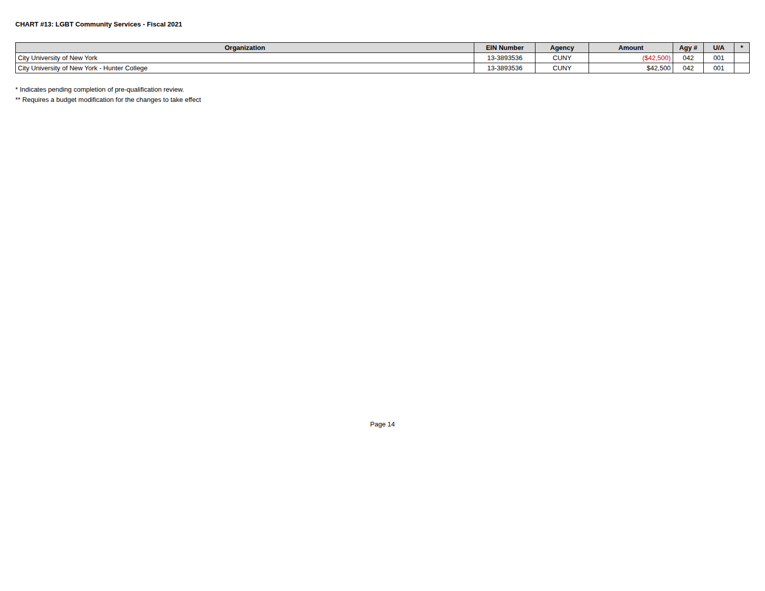CHART #13: LGBT Community Services - Fiscal 2021
| Organization | EIN Number | Agency | Amount | Agy # | U/A | * |
| --- | --- | --- | --- | --- | --- | --- |
| City University of New York | 13-3893536 | CUNY | ($42,500) | 042 | 001 | |
| City University of New York - Hunter College | 13-3893536 | CUNY | $42,500 | 042 | 001 | |
* Indicates pending completion of pre-qualification review.
** Requires a budget modification for the changes to take effect
Page 14